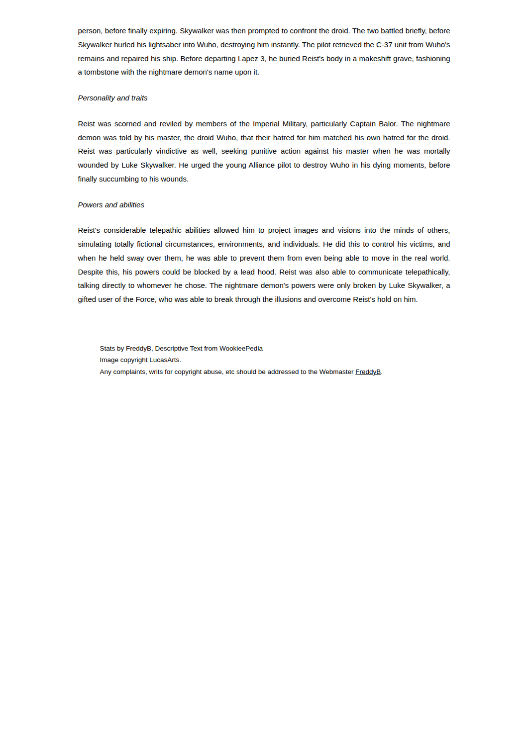person, before finally expiring. Skywalker was then prompted to confront the droid. The two battled briefly, before Skywalker hurled his lightsaber into Wuho, destroying him instantly. The pilot retrieved the C-37 unit from Wuho's remains and repaired his ship. Before departing Lapez 3, he buried Reist's body in a makeshift grave, fashioning a tombstone with the nightmare demon's name upon it.
Personality and traits
Reist was scorned and reviled by members of the Imperial Military, particularly Captain Balor. The nightmare demon was told by his master, the droid Wuho, that their hatred for him matched his own hatred for the droid. Reist was particularly vindictive as well, seeking punitive action against his master when he was mortally wounded by Luke Skywalker. He urged the young Alliance pilot to destroy Wuho in his dying moments, before finally succumbing to his wounds.
Powers and abilities
Reist's considerable telepathic abilities allowed him to project images and visions into the minds of others, simulating totally fictional circumstances, environments, and individuals. He did this to control his victims, and when he held sway over them, he was able to prevent them from even being able to move in the real world. Despite this, his powers could be blocked by a lead hood. Reist was also able to communicate telepathically, talking directly to whomever he chose. The nightmare demon's powers were only broken by Luke Skywalker, a gifted user of the Force, who was able to break through the illusions and overcome Reist's hold on him.
Stats by FreddyB, Descriptive Text from WookieePedia
Image copyright LucasArts.
Any complaints, writs for copyright abuse, etc should be addressed to the Webmaster FreddyB.